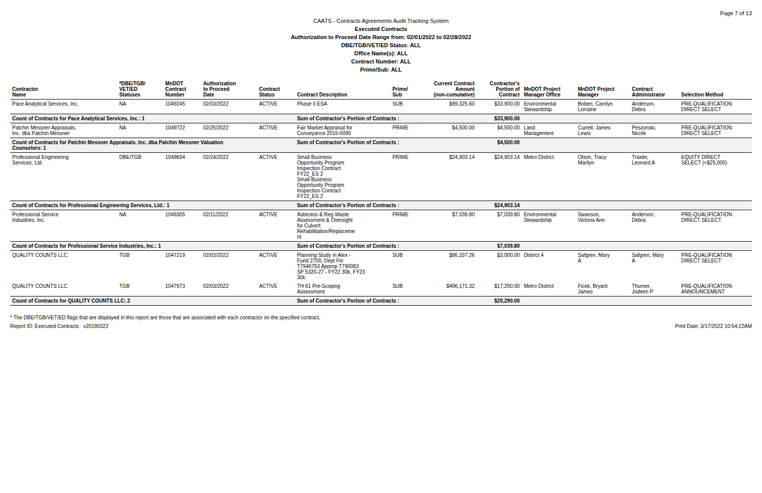Page 7 of 13
CAATS - Contracts Agreements Audit Tracking System
Executed Contracts
Authorization to Proceed Date Range from: 02/01/2022 to 02/28/2022
DBE/TGB/VET/ED Status: ALL
Office Name(s): ALL
Contract Number: ALL
Prime/Sub: ALL
| Contractor Name | *DBE/TGB/ VET/ED Statuses | MnDOT Contract Number | Authorization to Proceed Date | Contract Status | Contract Description | Prime/ Sub | Current Contract Amount (non-cumulative) | Contractor's Portion of Contract | MnDOT Project Manager Office | MnDOT Project Manager | Contract Administrator | Selection Method |
| --- | --- | --- | --- | --- | --- | --- | --- | --- | --- | --- | --- | --- |
| Pace Analytical Services, Inc. | NA | 1049245 | 02/03/2022 | ACTIVE | Phase II ESA | SUB | $99,325.60 | $33,900.00 | Environmental Stewardship | Boben, Carolyn Lorraine | Anderson, Debra | PRE-QUALIFICATION DIRECT SELECT |
| Count of Contracts for Pace Analytical Services, Inc.: 1 | Sum of Contractor's Portion of Contracts : | $33,900.00 | |
| Patchin Messner Appraisals, Inc. dba Patchin Messner | NA | 1049722 | 02/25/2022 | ACTIVE | Fair Market Appraisal for Conveyance 2016-0090 | PRIME | $4,500.00 | $4,500.00 | Land Management | Currell, James Lewis | Peszynski, Nicole | PRE-QUALIFICATION DIRECT SELECT |
| Count of Contracts for Patchin Messner Appraisals, Inc. dba Patchin Messner Valuation Counselors: 1 | Sum of Contractor's Portion of Contracts : | $4,500.00 | |
| Professional Engineering Services, Ltd. | DBE/TGB | 1049694 | 02/24/2022 | ACTIVE | Small Business Opportunity Program Inspection Contract FY22_ES 2 Small Business Opportunity Program Inspection Contract FY22_ES 2 | PRIME | $24,903.14 | $24,903.14 | Metro District | Olson, Tracy Marilyn | Traxler, Leonard A | EQUITY DIRECT SELECT (<$25,000) |
| Count of Contracts for Professional Engineering Services, Ltd.: 1 | Sum of Contractor's Portion of Contracts : | $24,903.14 | |
| Professional Service Industries, Inc. | NA | 1049305 | 02/11/2022 | ACTIVE | Asbestos & Reg Waste Assessment & Oversight for Culvert Rehabilitation/Replaceme nt | PRIME | $7,039.80 | $7,039.80 | Environmental Stewardship | Swanson, Victoria Ann | Anderson, Debra | PRE-QUALIFICATION DIRECT SELECT |
| Count of Contracts for Professional Service Industries, Inc.: 1 | Sum of Contractor's Portion of Contracts : | $7,039.80 | |
| QUALITY COUNTS LLC | TGB | 1047219 | 02/03/2022 | ACTIVE | Planning Study in Alex - Fund 2700, Dept Fin T7946753 Approp T790083 SP 5320-27 - FY22 30k, FY23 30k | SUB | $86,337.26 | $3,000.00 | District 4 | Safgren, Mary A | Safgren, Mary A | PRE-QUALIFICATION DIRECT SELECT |
| QUALITY COUNTS LLC | TGB | 1047973 | 02/03/2022 | ACTIVE | TH 61 Pre-Scoping Assessment | SUB | $496,171.32 | $17,290.00 | Metro District | Ficek, Bryant James | Thurner, Jodeen P | PRE-QUALIFICATION ANNOUNCEMENT |
| Count of Contracts for QUALITY COUNTS LLC: 2 | Sum of Contractor's Portion of Contracts : | $20,290.00 | |
* The DBE/TGB/VET/ED flags that are displayed in this report are those that are associated with each contractor on the specified contract.
Report ID: Executed Contracts v20180322
Print Date: 3/17/2022 10:54:22AM